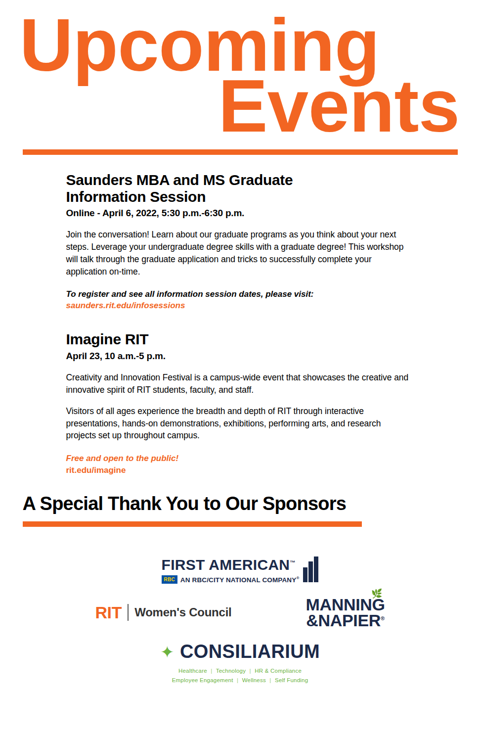Upcoming Events
Saunders MBA and MS Graduate
Information Session
Online - April 6, 2022, 5:30 p.m.-6:30 p.m.
Join the conversation! Learn about our graduate programs as you think about your next steps. Leverage your undergraduate degree skills with a graduate degree! This workshop will talk through the graduate application and tricks to successfully complete your application on-time.
To register and see all information session dates, please visit: saunders.rit.edu/infosessions
Imagine RIT
April 23, 10 a.m.-5 p.m.
Creativity and Innovation Festival is a campus-wide event that showcases the creative and innovative spirit of RIT students, faculty, and staff.
Visitors of all ages experience the breadth and depth of RIT through interactive presentations, hands-on demonstrations, exhibitions, performing arts, and research projects set up throughout campus.
Free and open to the public! rit.edu/imagine
A Special Thank You to Our Sponsors
FIRST AMERICAN™
RBC AN RBC/CITY NATIONAL COMPANY®
RIT Women's Council
🌿
MANNING
&NAPIER®
✦ CONSILIARIUM
Healthcare | Technology | HR & Compliance
Employee Engagement | Wellness | Self Funding